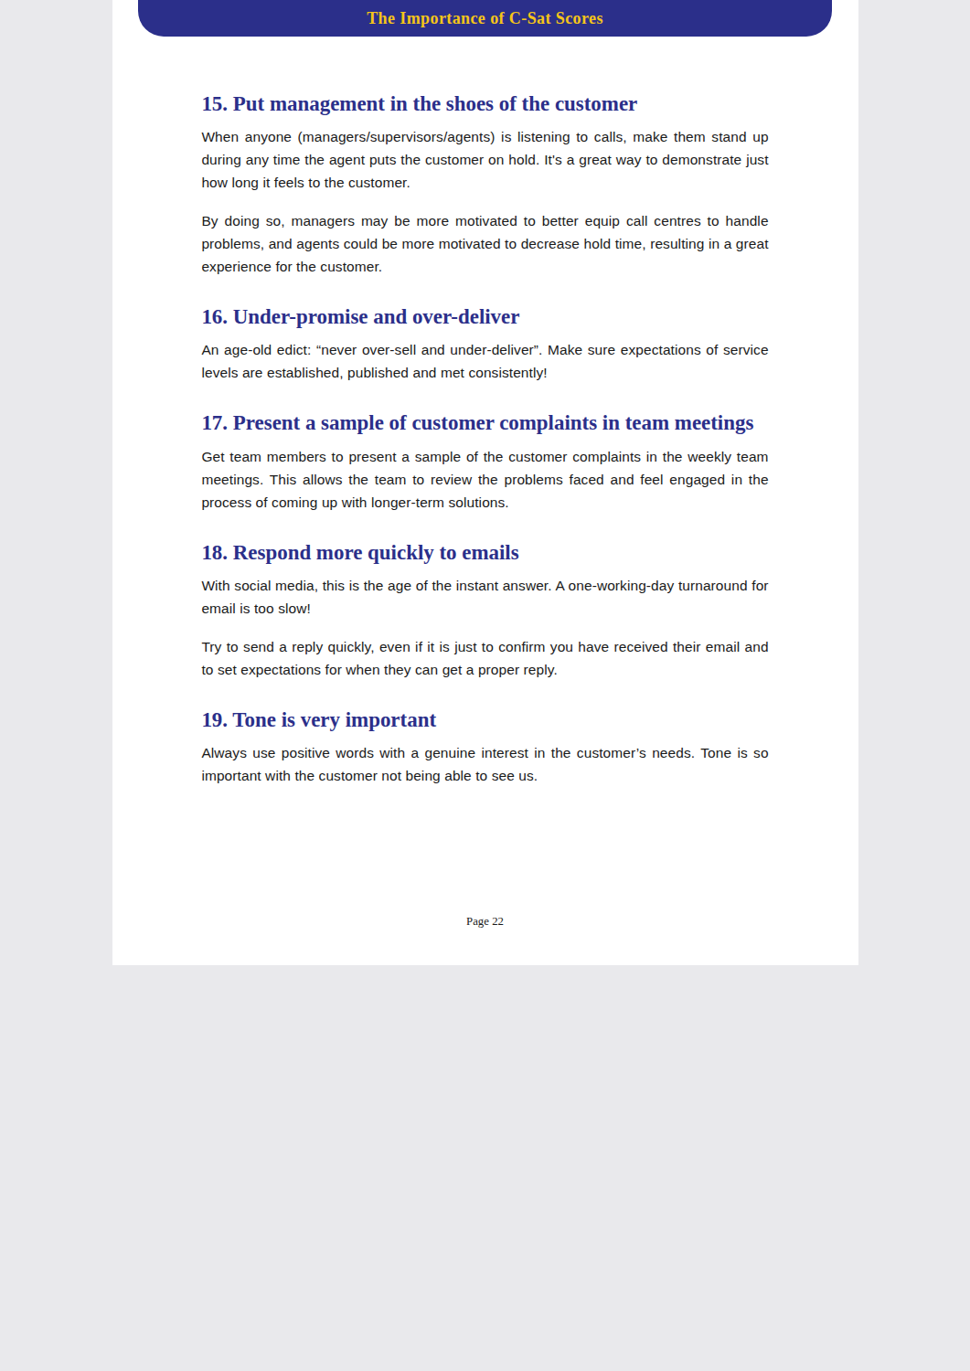The Importance of C-Sat Scores
15. Put management in the shoes of the customer
When anyone (managers/supervisors/agents) is listening to calls, make them stand up during any time the agent puts the customer on hold. It's a great way to demonstrate just how long it feels to the customer.
By doing so, managers may be more motivated to better equip call centres to handle problems, and agents could be more motivated to decrease hold time, resulting in a great experience for the customer.
16. Under-promise and over-deliver
An age-old edict: “never over-sell and under-deliver”. Make sure expectations of service levels are established, published and met consistently!
17. Present a sample of customer complaints in team meetings
Get team members to present a sample of the customer complaints in the weekly team meetings. This allows the team to review the problems faced and feel engaged in the process of coming up with longer-term solutions.
18. Respond more quickly to emails
With social media, this is the age of the instant answer. A one-working-day turnaround for email is too slow!
Try to send a reply quickly, even if it is just to confirm you have received their email and to set expectations for when they can get a proper reply.
19. Tone is very important
Always use positive words with a genuine interest in the customer’s needs. Tone is so important with the customer not being able to see us.
Page 22